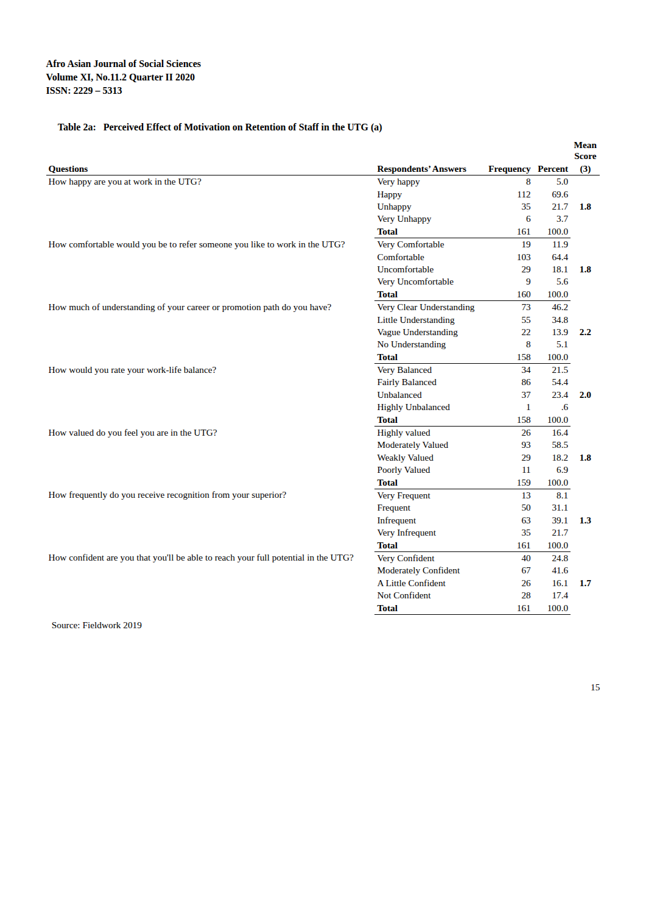Afro Asian Journal of Social Sciences
Volume XI, No.11.2 Quarter II 2020
ISSN: 2229 – 5313
Table 2a: Perceived Effect of Motivation on Retention of Staff in the UTG (a)
| | | | | Mean Score |
| --- | --- | --- | --- | --- |
| Questions | Respondents’ Answers | Frequency | Percent | (3) |
| How happy are you at work in the UTG? | Very happy | 8 | 5.0 | 1.8 |
| Happy | 112 | 69.6 |
| Unhappy | 35 | 21.7 |
| Very Unhappy | 6 | 3.7 |
| Total | 161 | 100.0 |
| How comfortable would you be to refer someone you like to work in the UTG? | Very Comfortable | 19 | 11.9 | 1.8 |
| Comfortable | 103 | 64.4 |
| Uncomfortable | 29 | 18.1 |
| Very Uncomfortable | 9 | 5.6 |
| Total | 160 | 100.0 |
| How much of understanding of your career or promotion path do you have? | Very Clear Understanding | 73 | 46.2 | 2.2 |
| Little Understanding | 55 | 34.8 |
| Vague Understanding | 22 | 13.9 |
| No Understanding | 8 | 5.1 |
| Total | 158 | 100.0 |
| How would you rate your work-life balance? | Very Balanced | 34 | 21.5 | 2.0 |
| Fairly Balanced | 86 | 54.4 |
| Unbalanced | 37 | 23.4 |
| Highly Unbalanced | 1 | .6 |
| Total | 158 | 100.0 |
| How valued do you feel you are in the UTG? | Highly valued | 26 | 16.4 | 1.8 |
| Moderately Valued | 93 | 58.5 |
| Weakly Valued | 29 | 18.2 |
| Poorly Valued | 11 | 6.9 |
| Total | 159 | 100.0 |
| How frequently do you receive recognition from your superior? | Very Frequent | 13 | 8.1 | 1.3 |
| Frequent | 50 | 31.1 |
| Infrequent | 63 | 39.1 |
| Very Infrequent | 35 | 21.7 |
| Total | 161 | 100.0 |
| How confident are you that you'll be able to reach your full potential in the UTG? | Very Confident | 40 | 24.8 | 1.7 |
| Moderately Confident | 67 | 41.6 |
| A Little Confident | 26 | 16.1 |
| Not Confident | 28 | 17.4 |
| Total | 161 | 100.0 |
Source: Fieldwork 2019
15